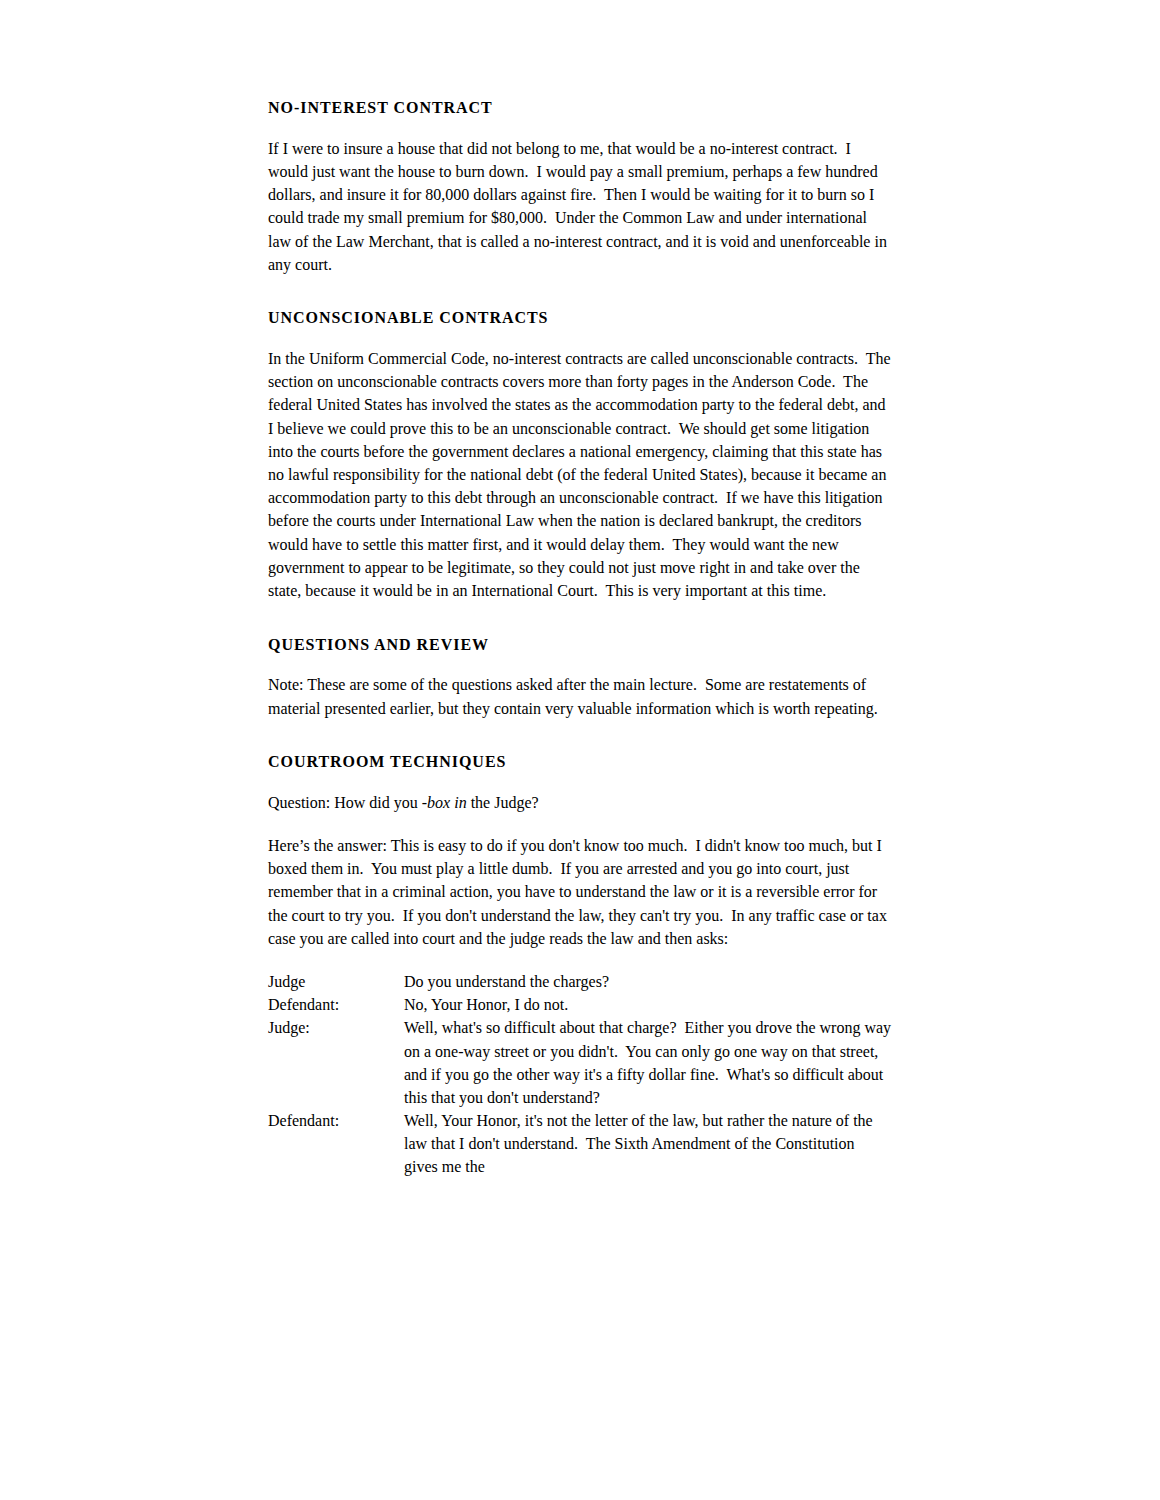No-Interest Contract
If I were to insure a house that did not belong to me, that would be a no-interest contract. I would just want the house to burn down. I would pay a small premium, perhaps a few hundred dollars, and insure it for 80,000 dollars against fire. Then I would be waiting for it to burn so I could trade my small premium for $80,000. Under the Common Law and under international law of the Law Merchant, that is called a no-interest contract, and it is void and unenforceable in any court.
Unconscionable Contracts
In the Uniform Commercial Code, no-interest contracts are called unconscionable contracts. The section on unconscionable contracts covers more than forty pages in the Anderson Code. The federal United States has involved the states as the accommodation party to the federal debt, and I believe we could prove this to be an unconscionable contract. We should get some litigation into the courts before the government declares a national emergency, claiming that this state has no lawful responsibility for the national debt (of the federal United States), because it became an accommodation party to this debt through an unconscionable contract. If we have this litigation before the courts under International Law when the nation is declared bankrupt, the creditors would have to settle this matter first, and it would delay them. They would want the new government to appear to be legitimate, so they could not just move right in and take over the state, because it would be in an International Court. This is very important at this time.
Questions and Review
Note: These are some of the questions asked after the main lecture. Some are restatements of material presented earlier, but they contain very valuable information which is worth repeating.
Courtroom Techniques
Question: How did you -box in the Judge?
Here’s the answer: This is easy to do if you don't know too much. I didn't know too much, but I boxed them in. You must play a little dumb. If you are arrested and you go into court, just remember that in a criminal action, you have to understand the law or it is a reversible error for the court to try you. If you don't understand the law, they can't try you. In any traffic case or tax case you are called into court and the judge reads the law and then asks:
Judge
Do you understand the charges?
Defendant:
No, Your Honor, I do not.
Judge:
Well, what's so difficult about that charge? Either you drove the wrong way on a one-way street or you didn't. You can only go one way on that street, and if you go the other way it's a fifty dollar fine. What's so difficult about this that you don't understand?
Defendant:
Well, Your Honor, it's not the letter of the law, but rather the nature of the law that I don't understand. The Sixth Amendment of the Constitution gives me the